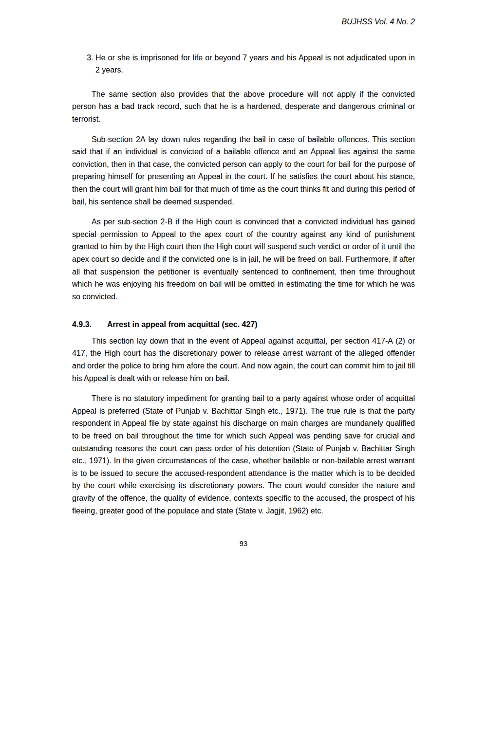BUJHSS Vol. 4 No. 2
He or she is imprisoned for life or beyond 7 years and his Appeal is not adjudicated upon in 2 years.
The same section also provides that the above procedure will not apply if the convicted person has a bad track record, such that he is a hardened, desperate and dangerous criminal or terrorist.
Sub-section 2A lay down rules regarding the bail in case of bailable offences. This section said that if an individual is convicted of a bailable offence and an Appeal lies against the same conviction, then in that case, the convicted person can apply to the court for bail for the purpose of preparing himself for presenting an Appeal in the court. If he satisfies the court about his stance, then the court will grant him bail for that much of time as the court thinks fit and during this period of bail, his sentence shall be deemed suspended.
As per sub-section 2-B if the High court is convinced that a convicted individual has gained special permission to Appeal to the apex court of the country against any kind of punishment granted to him by the High court then the High court will suspend such verdict or order of it until the apex court so decide and if the convicted one is in jail, he will be freed on bail. Furthermore, if after all that suspension the petitioner is eventually sentenced to confinement, then time throughout which he was enjoying his freedom on bail will be omitted in estimating the time for which he was so convicted.
4.9.3. Arrest in appeal from acquittal (sec. 427)
This section lay down that in the event of Appeal against acquittal, per section 417-A (2) or 417, the High court has the discretionary power to release arrest warrant of the alleged offender and order the police to bring him afore the court. And now again, the court can commit him to jail till his Appeal is dealt with or release him on bail.
There is no statutory impediment for granting bail to a party against whose order of acquittal Appeal is preferred (State of Punjab v. Bachittar Singh etc., 1971). The true rule is that the party respondent in Appeal file by state against his discharge on main charges are mundanely qualified to be freed on bail throughout the time for which such Appeal was pending save for crucial and outstanding reasons the court can pass order of his detention (State of Punjab v. Bachittar Singh etc., 1971). In the given circumstances of the case, whether bailable or non-bailable arrest warrant is to be issued to secure the accused-respondent attendance is the matter which is to be decided by the court while exercising its discretionary powers. The court would consider the nature and gravity of the offence, the quality of evidence, contexts specific to the accused, the prospect of his fleeing, greater good of the populace and state (State v. Jagjit, 1962) etc.
93